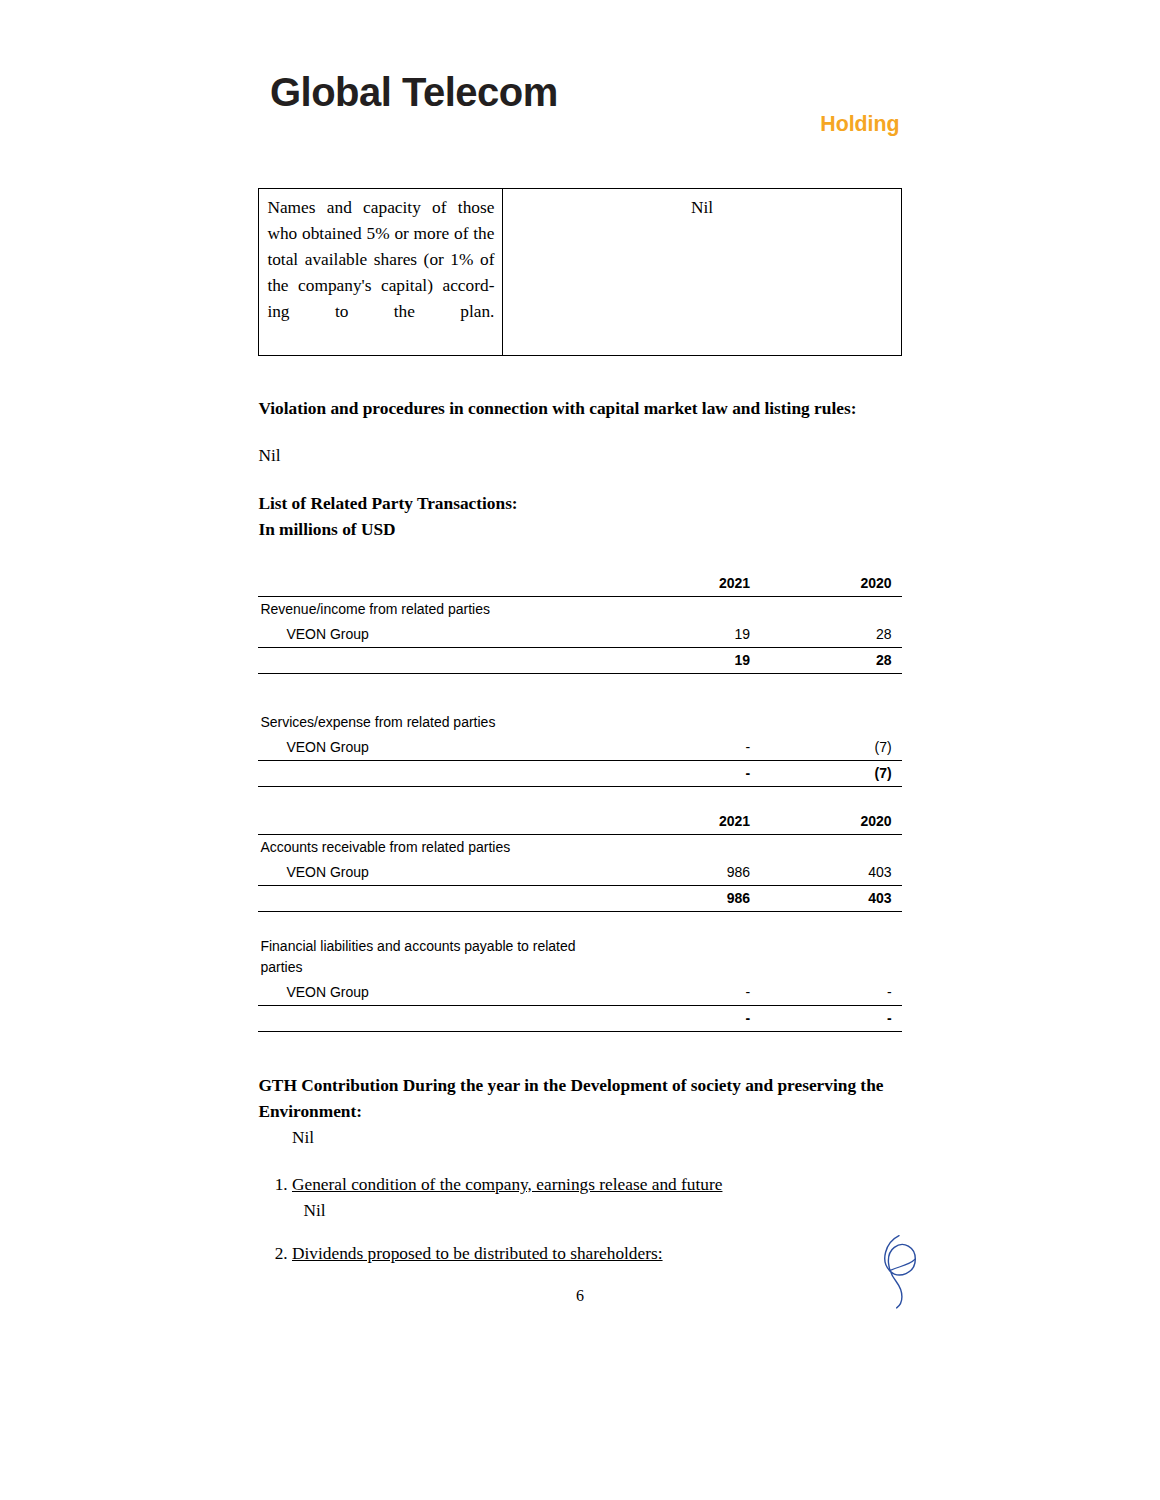Global Telecom
Holding
| Names and capacity of those who obtained 5% or more of the total available shares (or 1% of the company's capital) according to the plan. | Nil |
Violation and procedures in connection with capital market law and listing rules:
Nil
List of Related Party Transactions:
In millions of USD
| | 2021 | 2020 |
| Revenue/income from related parties | | |
| VEON Group | 19 | 28 |
| | 19 | 28 |
| Services/expense from related parties | | |
| VEON Group | - | (7) |
| | - | (7) |
| | 2021 | 2020 |
| Accounts receivable from related parties | | |
| VEON Group | 986 | 403 |
| | 986 | 403 |
| Financial liabilities and accounts payable to related parties | | |
| VEON Group | - | - |
| | - | - |
GTH Contribution During the year in the Development of society and preserving the Environment:
Nil
General condition of the company, earnings release and future
Nil
Dividends proposed to be distributed to shareholders:
6